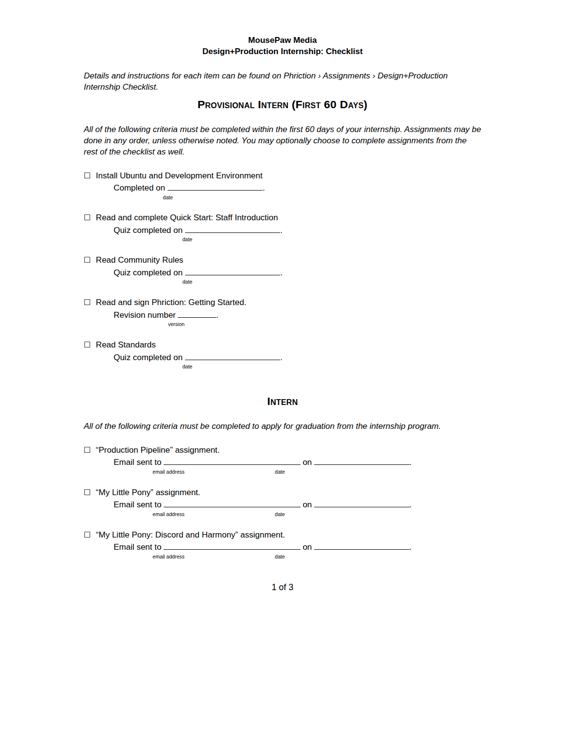MousePaw Media Design+Production Internship: Checklist
Details and instructions for each item can be found on Phriction › Assignments › Design+Production Internship Checklist.
Provisional Intern (First 60 Days)
All of the following criteria must be completed within the first 60 days of your internship. Assignments may be done in any order, unless otherwise noted. You may optionally choose to complete assignments from the rest of the checklist as well.
☐ Install Ubuntu and Development Environment Completed on . date
☐ Read and complete Quick Start: Staff Introduction Quiz completed on . date
☐ Read Community Rules Quiz completed on . date
☐ Read and sign Phriction: Getting Started. Revision number . version
☐ Read Standards Quiz completed on . date
Intern
All of the following criteria must be completed to apply for graduation from the internship program.
☐ “Production Pipeline” assignment. Email sent to on . email addressdate
☐ “My Little Pony” assignment. Email sent to on . email addressdate
☐ “My Little Pony: Discord and Harmony” assignment. Email sent to on . email addressdate
1 of 3